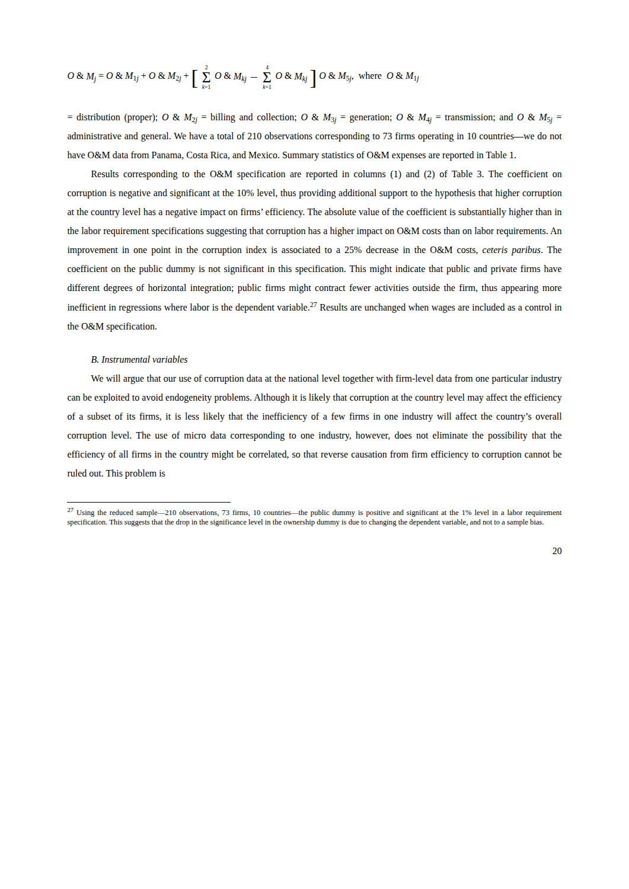O & Mj = O & M1j + O & M2j + [ 2 Σk=1 O & Mkj 4 Σk=1 O & Mkj ] O & M5j, where O & M1j
= distribution (proper); O & M2j = billing and collection; O & M3j = generation; O & M4j = transmission; and O & M5j = administrative and general. We have a total of 210 observations corresponding to 73 firms operating in 10 countries—we do not have O&M data from Panama, Costa Rica, and Mexico. Summary statistics of O&M expenses are reported in Table 1.
Results corresponding to the O&M specification are reported in columns (1) and (2) of Table 3. The coefficient on corruption is negative and significant at the 10% level, thus providing additional support to the hypothesis that higher corruption at the country level has a negative impact on firms’ efficiency. The absolute value of the coefficient is substantially higher than in the labor requirement specifications suggesting that corruption has a higher impact on O&M costs than on labor requirements. An improvement in one point in the corruption index is associated to a 25% decrease in the O&M costs, ceteris paribus. The coefficient on the public dummy is not significant in this specification. This might indicate that public and private firms have different degrees of horizontal integration; public firms might contract fewer activities outside the firm, thus appearing more inefficient in regressions where labor is the dependent variable.27 Results are unchanged when wages are included as a control in the O&M specification.
B. Instrumental variables
We will argue that our use of corruption data at the national level together with firm-level data from one particular industry can be exploited to avoid endogeneity problems. Although it is likely that corruption at the country level may affect the efficiency of a subset of its firms, it is less likely that the inefficiency of a few firms in one industry will affect the country’s overall corruption level. The use of micro data corresponding to one industry, however, does not eliminate the possibility that the efficiency of all firms in the country might be correlated, so that reverse causation from firm efficiency to corruption cannot be ruled out. This problem is
27 Using the reduced sample—210 observations, 73 firms, 10 countries—the public dummy is positive and significant at the 1% level in a labor requirement specification. This suggests that the drop in the significance level in the ownership dummy is due to changing the dependent variable, and not to a sample bias.
20